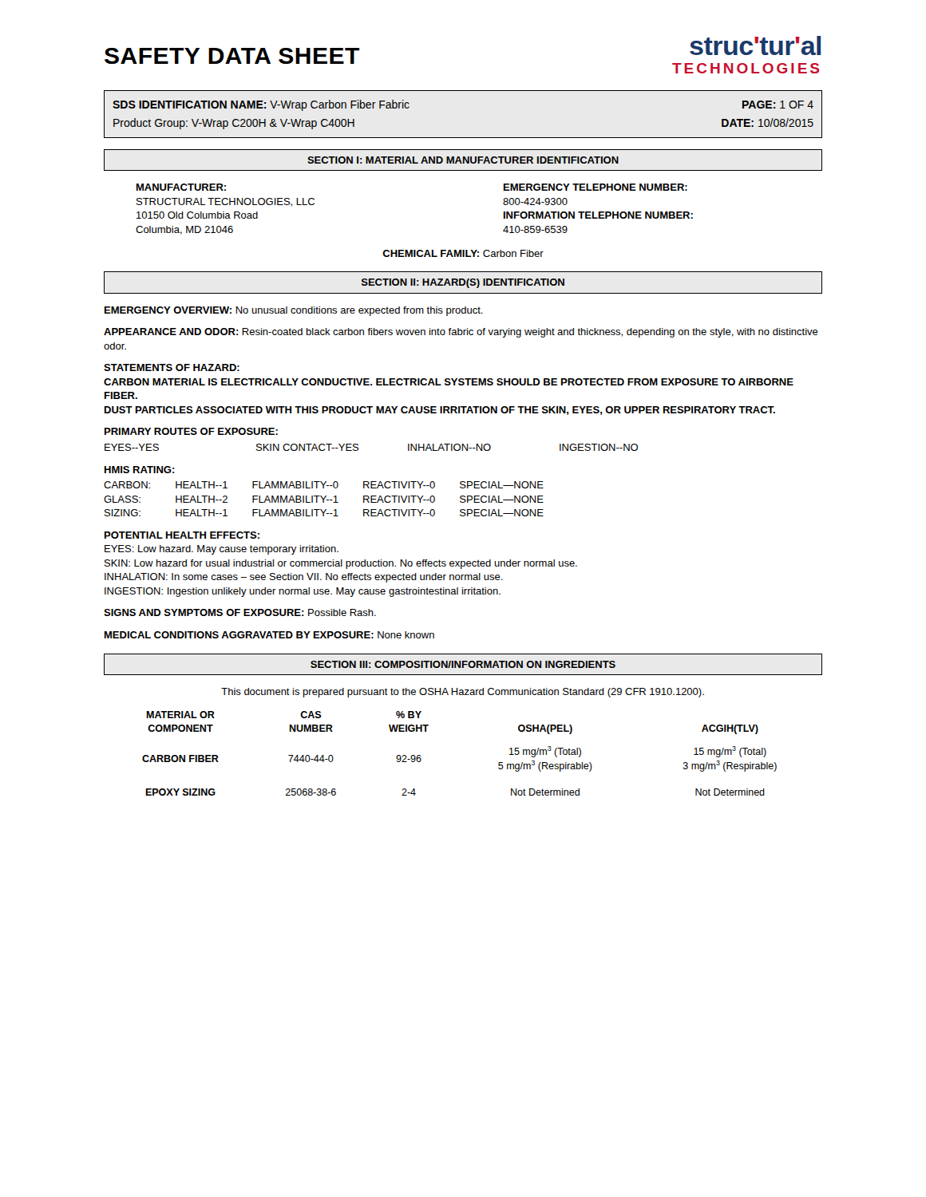SAFETY DATA SHEET
struc'tur'al
TECHNOLOGIES
SDS IDENTIFICATION NAME: V-Wrap Carbon Fiber Fabric
PAGE: 1 OF 4
Product Group: V-Wrap C200H & V-Wrap C400H
DATE: 10/08/2015
SECTION I: MATERIAL AND MANUFACTURER IDENTIFICATION
MANUFACTURER:
STRUCTURAL TECHNOLOGIES, LLC
10150 Old Columbia Road
Columbia, MD 21046
EMERGENCY TELEPHONE NUMBER:
800-424-9300
INFORMATION TELEPHONE NUMBER:
410-859-6539
CHEMICAL FAMILY: Carbon Fiber
SECTION II: HAZARD(S) IDENTIFICATION
EMERGENCY OVERVIEW: No unusual conditions are expected from this product.
APPEARANCE AND ODOR: Resin-coated black carbon fibers woven into fabric of varying weight and thickness, depending on the style, with no distinctive odor.
STATEMENTS OF HAZARD:
CARBON MATERIAL IS ELECTRICALLY CONDUCTIVE. ELECTRICAL SYSTEMS SHOULD BE PROTECTED FROM EXPOSURE TO AIRBORNE FIBER.
DUST PARTICLES ASSOCIATED WITH THIS PRODUCT MAY CAUSE IRRITATION OF THE SKIN, EYES, OR UPPER RESPIRATORY TRACT.
PRIMARY ROUTES OF EXPOSURE:
EYES--YES SKIN CONTACT--YES INHALATION--NO INGESTION--NO
HMIS RATING:
| CARBON: | HEALTH--1 | FLAMMABILITY--0 | REACTIVITY--0 | SPECIAL—NONE |
| GLASS: | HEALTH--2 | FLAMMABILITY--1 | REACTIVITY--0 | SPECIAL—NONE |
| SIZING: | HEALTH--1 | FLAMMABILITY--1 | REACTIVITY--0 | SPECIAL—NONE |
POTENTIAL HEALTH EFFECTS:
EYES: Low hazard. May cause temporary irritation.
SKIN: Low hazard for usual industrial or commercial production. No effects expected under normal use.
INHALATION: In some cases – see Section VII. No effects expected under normal use.
INGESTION: Ingestion unlikely under normal use. May cause gastrointestinal irritation.
SIGNS AND SYMPTOMS OF EXPOSURE: Possible Rash.
MEDICAL CONDITIONS AGGRAVATED BY EXPOSURE: None known
SECTION III: COMPOSITION/INFORMATION ON INGREDIENTS
This document is prepared pursuant to the OSHA Hazard Communication Standard (29 CFR 1910.1200).
| MATERIAL OR COMPONENT | CAS NUMBER | % BY WEIGHT | OSHA(PEL) | ACGIH(TLV) |
| --- | --- | --- | --- | --- |
| CARBON FIBER | 7440-44-0 | 92-96 | 15 mg/m 3 (Total) 5 mg/m 3 (Respirable) | 15 mg/m 3 (Total) 3 mg/m 3 (Respirable) |
| EPOXY SIZING | 25068-38-6 | 2-4 | Not Determined | Not Determined |